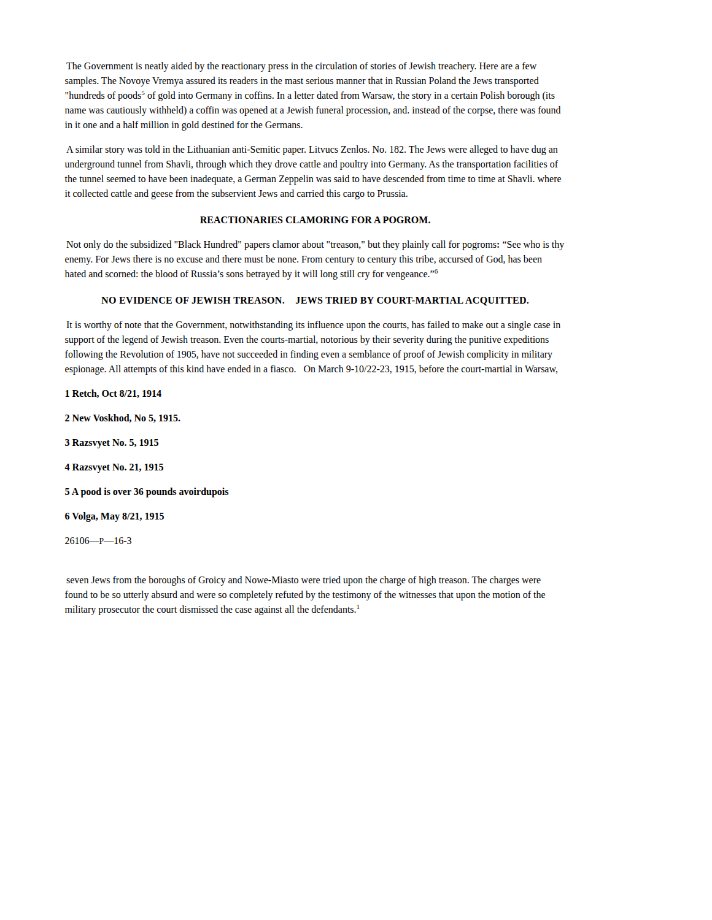The Government is neatly aided by the reactionary press in the circulation of stories of Jewish treachery. Here are a few samples. The Novoye Vremya assured its readers in the mast serious manner that in Russian Poland the Jews transported "hundreds of poods5 of gold into Germany in coffins. In a letter dated from Warsaw, the story in a certain Polish borough (its name was cautiously withheld) a coffin was opened at a Jewish funeral procession, and. instead of the corpse, there was found in it one and a half million in gold destined for the Germans.
A similar story was told in the Lithuanian anti-Semitic paper. Litvucs Zenlos. No. 182. The Jews were alleged to have dug an underground tunnel from Shavli, through which they drove cattle and poultry into Germany. As the transportation facilities of the tunnel seemed to have been inadequate, a German Zeppelin was said to have descended from time to time at Shavli. where it collected cattle and geese from the subservient Jews and carried this cargo to Prussia.
REACTIONARIES CLAMORING FOR A POGROM.
Not only do the subsidized "Black Hundred" papers clamor about "treason," but they plainly call for pogroms: “See who is thy enemy. For Jews there is no excuse and there must be none. From century to century this tribe, accursed of God, has been hated and scorned: the blood of Russia’s sons betrayed by it will long still cry for vengeance.”6
NO EVIDENCE OF JEWISH TREASON. JEWS TRIED BY COURT-MARTIAL ACQUITTED.
It is worthy of note that the Government, notwithstanding its influence upon the courts, has failed to make out a single case in support of the legend of Jewish treason. Even the courts-martial, notorious by their severity during the punitive expeditions following the Revolution of 1905, have not succeeded in finding even a semblance of proof of Jewish complicity in military espionage. All attempts of this kind have ended in a fiasco. On March 9-10/22-23, 1915, before the court-martial in Warsaw,
1 Retch, Oct 8/21, 1914
2 New Voskhod, No 5, 1915.
3 Razsvyet No. 5, 1915
4 Razsvyet No. 21, 1915
5 A pood is over 36 pounds avoirdupois
6 Volga, May 8/21, 1915
26106—P—16-3
seven Jews from the boroughs of Groicy and Nowe-Miasto were tried upon the charge of high treason. The charges were found to be so utterly absurd and were so completely refuted by the testimony of the witnesses that upon the motion of the military prosecutor the court dismissed the case against all the defendants.1